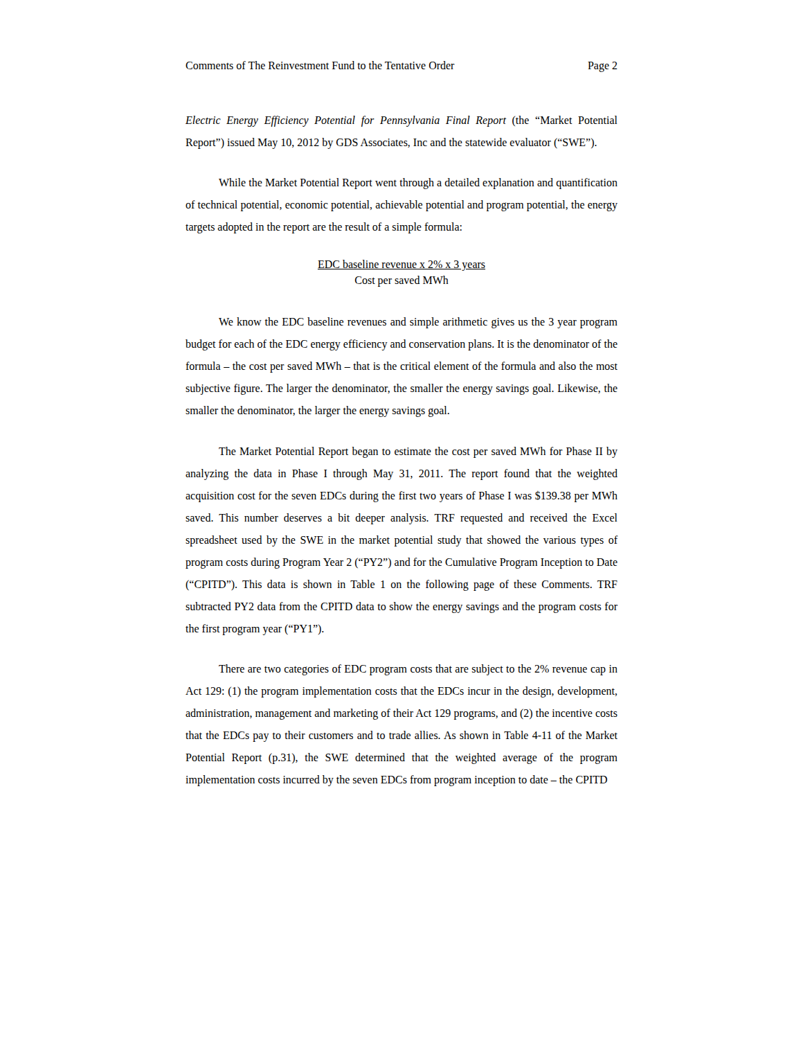Comments of The Reinvestment Fund to the Tentative Order Page 2
Electric Energy Efficiency Potential for Pennsylvania Final Report (the “Market Potential Report”) issued May 10, 2012 by GDS Associates, Inc and the statewide evaluator (“SWE”).
While the Market Potential Report went through a detailed explanation and quantification of technical potential, economic potential, achievable potential and program potential, the energy targets adopted in the report are the result of a simple formula:
EDC baseline revenue x 2% x 3 years Cost per saved MWh
We know the EDC baseline revenues and simple arithmetic gives us the 3 year program budget for each of the EDC energy efficiency and conservation plans. It is the denominator of the formula – the cost per saved MWh – that is the critical element of the formula and also the most subjective figure. The larger the denominator, the smaller the energy savings goal. Likewise, the smaller the denominator, the larger the energy savings goal.
The Market Potential Report began to estimate the cost per saved MWh for Phase II by analyzing the data in Phase I through May 31, 2011. The report found that the weighted acquisition cost for the seven EDCs during the first two years of Phase I was $139.38 per MWh saved. This number deserves a bit deeper analysis. TRF requested and received the Excel spreadsheet used by the SWE in the market potential study that showed the various types of program costs during Program Year 2 (“PY2”) and for the Cumulative Program Inception to Date (“CPITD”). This data is shown in Table 1 on the following page of these Comments. TRF subtracted PY2 data from the CPITD data to show the energy savings and the program costs for the first program year (“PY1”).
There are two categories of EDC program costs that are subject to the 2% revenue cap in Act 129: (1) the program implementation costs that the EDCs incur in the design, development, administration, management and marketing of their Act 129 programs, and (2) the incentive costs that the EDCs pay to their customers and to trade allies. As shown in Table 4-11 of the Market Potential Report (p.31), the SWE determined that the weighted average of the program implementation costs incurred by the seven EDCs from program inception to date – the CPITD